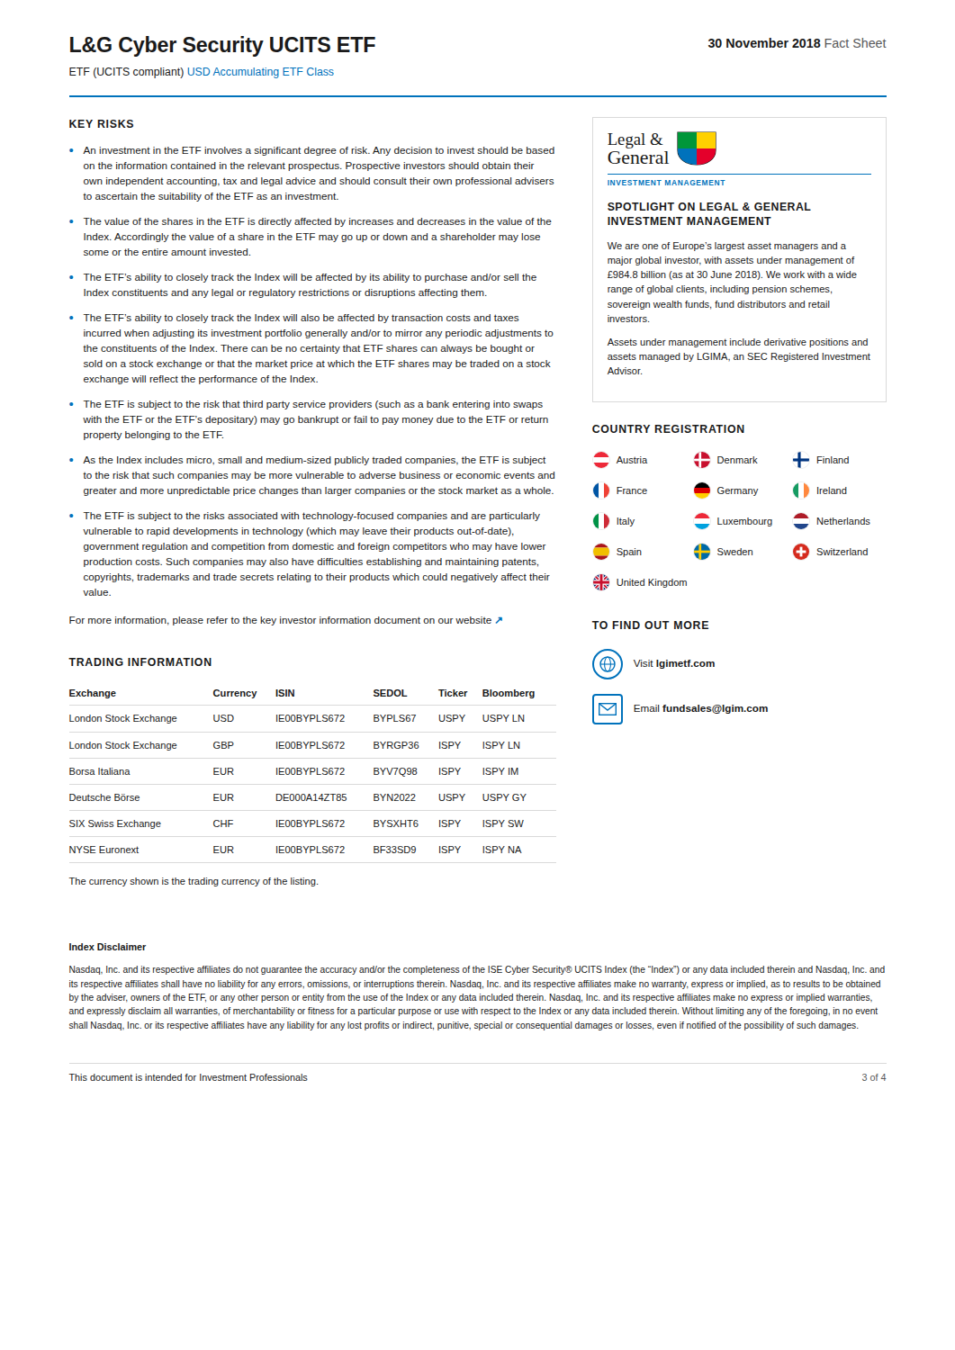L&G Cyber Security UCITS ETF
ETF (UCITS compliant) USD Accumulating ETF Class
30 November 2018 Fact Sheet
Key risks
An investment in the ETF involves a significant degree of risk. Any decision to invest should be based on the information contained in the relevant prospectus. Prospective investors should obtain their own independent accounting, tax and legal advice and should consult their own professional advisers to ascertain the suitability of the ETF as an investment.
The value of the shares in the ETF is directly affected by increases and decreases in the value of the Index. Accordingly the value of a share in the ETF may go up or down and a shareholder may lose some or the entire amount invested.
The ETF’s ability to closely track the Index will be affected by its ability to purchase and/or sell the Index constituents and any legal or regulatory restrictions or disruptions affecting them.
The ETF’s ability to closely track the Index will also be affected by transaction costs and taxes incurred when adjusting its investment portfolio generally and/or to mirror any periodic adjustments to the constituents of the Index. There can be no certainty that ETF shares can always be bought or sold on a stock exchange or that the market price at which the ETF shares may be traded on a stock exchange will reflect the performance of the Index.
The ETF is subject to the risk that third party service providers (such as a bank entering into swaps with the ETF or the ETF’s depositary) may go bankrupt or fail to pay money due to the ETF or return property belonging to the ETF.
As the Index includes micro, small and medium-sized publicly traded companies, the ETF is subject to the risk that such companies may be more vulnerable to adverse business or economic events and greater and more unpredictable price changes than larger companies or the stock market as a whole.
The ETF is subject to the risks associated with technology-focused companies and are particularly vulnerable to rapid developments in technology (which may leave their products out-of-date), government regulation and competition from domestic and foreign competitors who may have lower production costs. Such companies may also have difficulties establishing and maintaining patents, copyrights, trademarks and trade secrets relating to their products which could negatively affect their value.
For more information, please refer to the key investor information document on our website ↗
Trading information
| Exchange | Currency | ISIN | SEDOL | Ticker | Bloomberg |
| --- | --- | --- | --- | --- | --- |
| London Stock Exchange | USD | IE00BYPLS672 | BYPLS67 | USPY | USPY LN |
| London Stock Exchange | GBP | IE00BYPLS672 | BYRGP36 | ISPY | ISPY LN |
| Borsa Italiana | EUR | IE00BYPLS672 | BYV7Q98 | ISPY | ISPY IM |
| Deutsche Börse | EUR | DE000A14ZT85 | BYN2022 | USPY | USPY GY |
| SIX Swiss Exchange | CHF | IE00BYPLS672 | BYSXHT6 | ISPY | ISPY SW |
| NYSE Euronext | EUR | IE00BYPLS672 | BF33SD9 | ISPY | ISPY NA |
The currency shown is the trading currency of the listing.
Legal & General
INVESTMENT MANAGEMENT
Spotlight on Legal & General Investment Management
We are one of Europe’s largest asset managers and a major global investor, with assets under management of £984.8 billion (as at 30 June 2018). We work with a wide range of global clients, including pension schemes, sovereign wealth funds, fund distributors and retail investors.
Assets under management include derivative positions and assets managed by LGIMA, an SEC Registered Investment Advisor.
Country registration
Austria
Denmark
Finland
France
Germany
Ireland
Italy
Luxembourg
Netherlands
Spain
Sweden
Switzerland
United Kingdom
To find out more
Visit lgimetf.com
Email fundsales@lgim.com
Index Disclaimer
Nasdaq, Inc. and its respective affiliates do not guarantee the accuracy and/or the completeness of the ISE Cyber Security® UCITS Index (the “Index”) or any data included therein and Nasdaq, Inc. and its respective affiliates shall have no liability for any errors, omissions, or interruptions therein. Nasdaq, Inc. and its respective affiliates make no warranty, express or implied, as to results to be obtained by the adviser, owners of the ETF, or any other person or entity from the use of the Index or any data included therein. Nasdaq, Inc. and its respective affiliates make no express or implied warranties, and expressly disclaim all warranties, of merchantability or fitness for a particular purpose or use with respect to the Index or any data included therein. Without limiting any of the foregoing, in no event shall Nasdaq, Inc. or its respective affiliates have any liability for any lost profits or indirect, punitive, special or consequential damages or losses, even if notified of the possibility of such damages.
This document is intended for Investment Professionals 3 of 4